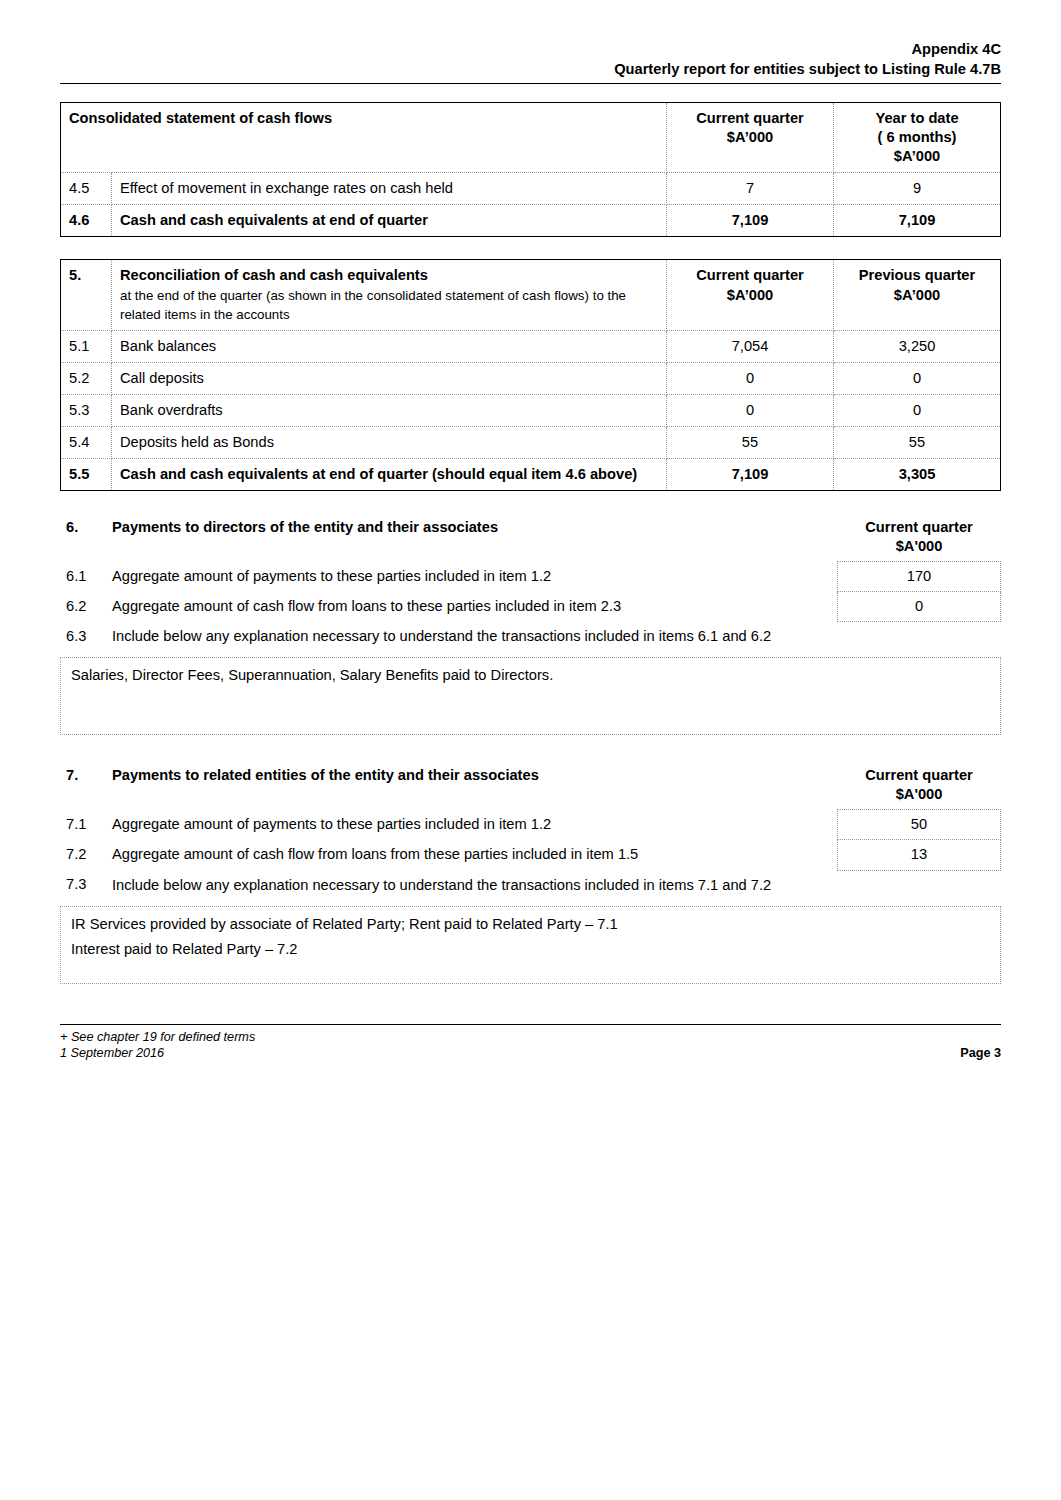Appendix 4C
Quarterly report for entities subject to Listing Rule 4.7B
| Consolidated statement of cash flows | Current quarter $A’000 | Year to date ( 6 months) $A’000 |
| --- | --- | --- |
| 4.5 | Effect of movement in exchange rates on cash held | 7 | 9 |
| 4.6 | Cash and cash equivalents at end of quarter | 7,109 | 7,109 |
| 5. | Reconciliation of cash and cash equivalents at the end of the quarter (as shown in the consolidated statement of cash flows) to the related items in the accounts | Current quarter $A’000 | Previous quarter $A’000 |
| --- | --- | --- | --- |
| 5.1 | Bank balances | 7,054 | 3,250 |
| 5.2 | Call deposits | 0 | 0 |
| 5.3 | Bank overdrafts | 0 | 0 |
| 5.4 | Deposits held as Bonds | 55 | 55 |
| 5.5 | Cash and cash equivalents at end of quarter (should equal item 4.6 above) | 7,109 | 3,305 |
| 6. | Payments to directors of the entity and their associates | Current quarter $A'000 |
| 6.1 | Aggregate amount of payments to these parties included in item 1.2 | 170 |
| 6.2 | Aggregate amount of cash flow from loans to these parties included in item 2.3 | 0 |
| 6.3 | Include below any explanation necessary to understand the transactions included in items 6.1 and 6.2 |
Salaries, Director Fees, Superannuation, Salary Benefits paid to Directors.
| 7. | Payments to related entities of the entity and their associates | Current quarter $A'000 |
| 7.1 | Aggregate amount of payments to these parties included in item 1.2 | 50 |
| 7.2 | Aggregate amount of cash flow from loans from these parties included in item 1.5 | 13 |
| 7.3 | Include below any explanation necessary to understand the transactions included in items 7.1 and 7.2 |
IR Services provided by associate of Related Party; Rent paid to Related Party – 7.1
Interest paid to Related Party – 7.2
+ See chapter 19 for defined terms
1 September 2016
Page 3